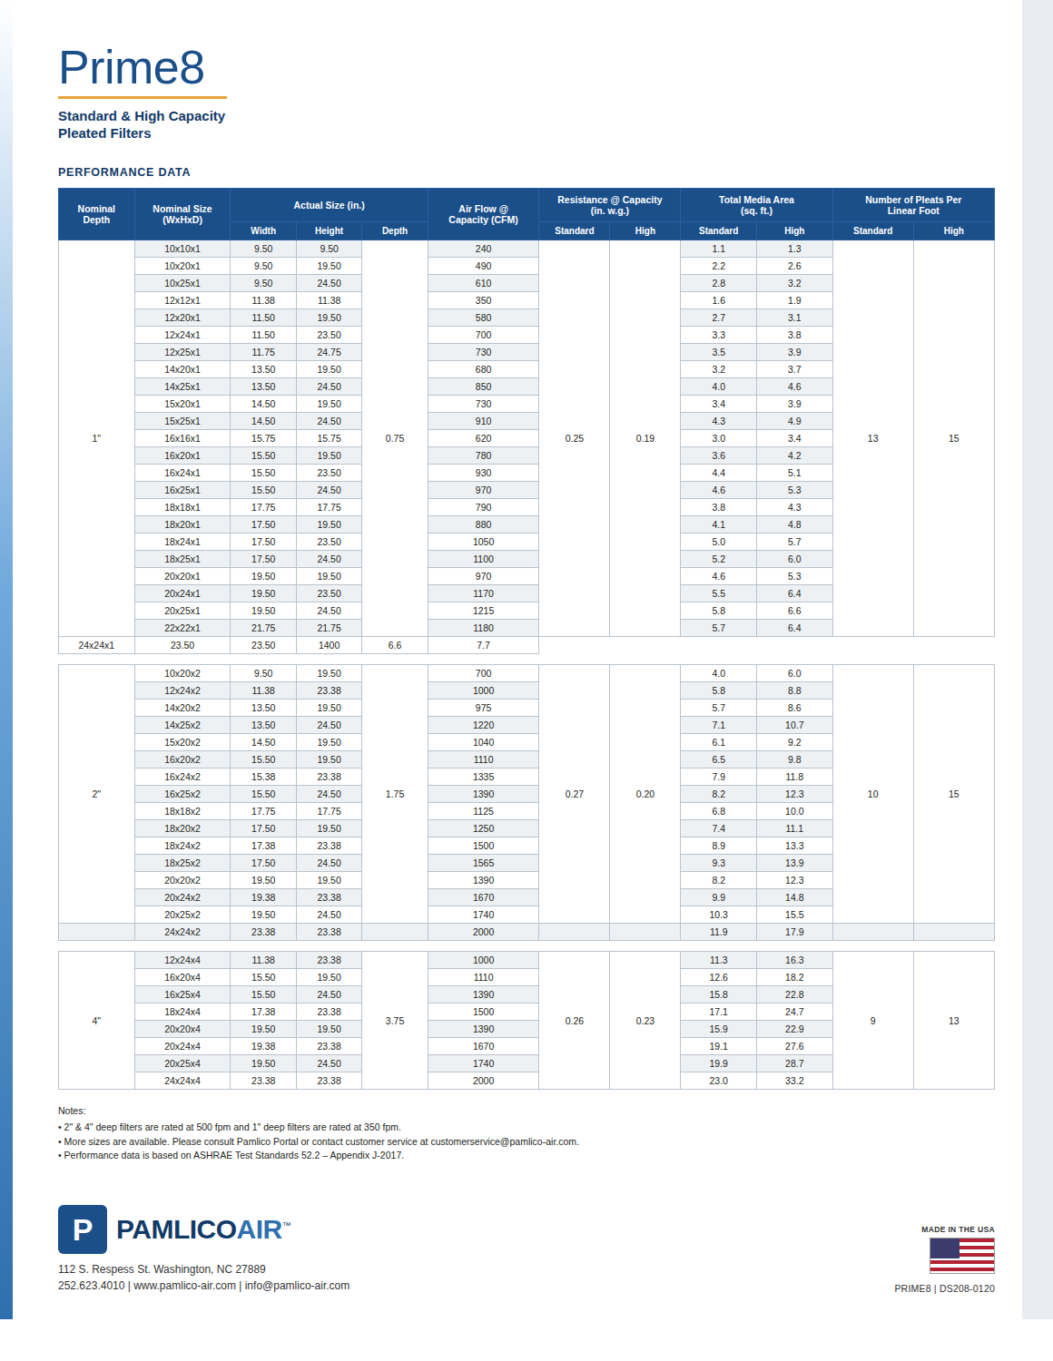Prime8
Standard & High Capacity
Pleated Filters
PERFORMANCE DATA
| Nominal Depth | Nominal Size (WxHxD) | Actual Size (in.) | Air Flow @ Capacity (CFM) | Resistance @ Capacity (in. w.g.) | Total Media Area (sq. ft.) | Number of Pleats Per Linear Foot |
| --- | --- | --- | --- | --- | --- | --- |
| Width | Height | Depth | Standard | High | Standard | High | Standard | High |
| 1" | 10x10x1 | 9.50 | 9.50 | 0.75 | 240 | 0.25 | 0.19 | 1.1 | 1.3 | 13 | 15 |
| 10x20x1 | 9.50 | 19.50 | 490 | 2.2 | 2.6 |
| 10x25x1 | 9.50 | 24.50 | 610 | 2.8 | 3.2 |
| 12x12x1 | 11.38 | 11.38 | 350 | 1.6 | 1.9 |
| 12x20x1 | 11.50 | 19.50 | 580 | 2.7 | 3.1 |
| 12x24x1 | 11.50 | 23.50 | 700 | 3.3 | 3.8 |
| 12x25x1 | 11.75 | 24.75 | 730 | 3.5 | 3.9 |
| 14x20x1 | 13.50 | 19.50 | 680 | 3.2 | 3.7 |
| 14x25x1 | 13.50 | 24.50 | 850 | 4.0 | 4.6 |
| 15x20x1 | 14.50 | 19.50 | 730 | 3.4 | 3.9 |
| 15x25x1 | 14.50 | 24.50 | 910 | 4.3 | 4.9 |
| 16x16x1 | 15.75 | 15.75 | 620 | 3.0 | 3.4 |
| 16x20x1 | 15.50 | 19.50 | 780 | 3.6 | 4.2 |
| 16x24x1 | 15.50 | 23.50 | 930 | 4.4 | 5.1 |
| 16x25x1 | 15.50 | 24.50 | 970 | 4.6 | 5.3 |
| 18x18x1 | 17.75 | 17.75 | 790 | 3.8 | 4.3 |
| 18x20x1 | 17.50 | 19.50 | 880 | 4.1 | 4.8 |
| 18x24x1 | 17.50 | 23.50 | 1050 | 5.0 | 5.7 |
| 18x25x1 | 17.50 | 24.50 | 1100 | 5.2 | 6.0 |
| 20x20x1 | 19.50 | 19.50 | 970 | 4.6 | 5.3 |
| 20x24x1 | 19.50 | 23.50 | 1170 | 5.5 | 6.4 |
| 20x25x1 | 19.50 | 24.50 | 1215 | 5.8 | 6.6 |
| 22x22x1 | 21.75 | 21.75 | 1180 | 5.7 | 6.4 |
| 24x24x1 | 23.50 | 23.50 | 1400 | 6.6 | 7.7 |
| 2" | 10x20x2 | 9.50 | 19.50 | 1.75 | 700 | 0.27 | 0.20 | 4.0 | 6.0 | 10 | 15 |
| 12x24x2 | 11.38 | 23.38 | 1000 | 5.8 | 8.8 |
| 14x20x2 | 13.50 | 19.50 | 975 | 5.7 | 8.6 |
| 14x25x2 | 13.50 | 24.50 | 1220 | 7.1 | 10.7 |
| 15x20x2 | 14.50 | 19.50 | 1040 | 6.1 | 9.2 |
| 16x20x2 | 15.50 | 19.50 | 1110 | 6.5 | 9.8 |
| 16x24x2 | 15.38 | 23.38 | 1335 | 7.9 | 11.8 |
| 16x25x2 | 15.50 | 24.50 | 1390 | 8.2 | 12.3 |
| 18x18x2 | 17.75 | 17.75 | 1125 | 6.8 | 10.0 |
| 18x20x2 | 17.50 | 19.50 | 1250 | 7.4 | 11.1 |
| 18x24x2 | 17.38 | 23.38 | 1500 | 8.9 | 13.3 |
| 18x25x2 | 17.50 | 24.50 | 1565 | 9.3 | 13.9 |
| 20x20x2 | 19.50 | 19.50 | 1390 | 8.2 | 12.3 |
| 20x24x2 | 19.38 | 23.38 | 1670 | 9.9 | 14.8 |
| 20x25x2 | 19.50 | 24.50 | 1740 | 10.3 | 15.5 |
| | 24x24x2 | 23.38 | 23.38 | | 2000 | | | 11.9 | 17.9 | | |
| 4" | 12x24x4 | 11.38 | 23.38 | 3.75 | 1000 | 0.26 | 0.23 | 11.3 | 16.3 | 9 | 13 |
| 16x20x4 | 15.50 | 19.50 | 1110 | 12.6 | 18.2 |
| 16x25x4 | 15.50 | 24.50 | 1390 | 15.8 | 22.8 |
| 18x24x4 | 17.38 | 23.38 | 1500 | 17.1 | 24.7 |
| 20x20x4 | 19.50 | 19.50 | 1390 | 15.9 | 22.9 |
| 20x24x4 | 19.38 | 23.38 | 1670 | 19.1 | 27.6 |
| 20x25x4 | 19.50 | 24.50 | 1740 | 19.9 | 28.7 |
| 24x24x4 | 23.38 | 23.38 | 2000 | 23.0 | 33.2 |
Notes:
2" & 4" deep filters are rated at 500 fpm and 1" deep filters are rated at 350 fpm.
More sizes are available. Please consult Pamlico Portal or contact customer service at customerservice@pamlico-air.com.
Performance data is based on ASHRAE Test Standards 52.2 – Appendix J-2017.
P
PAMLICOAIR™
112 S. Respess St. Washington, NC 27889
252.623.4010 | www.pamlico-air.com | info@pamlico-air.com
MADE IN THE USA
PRIME8 | DS208-0120